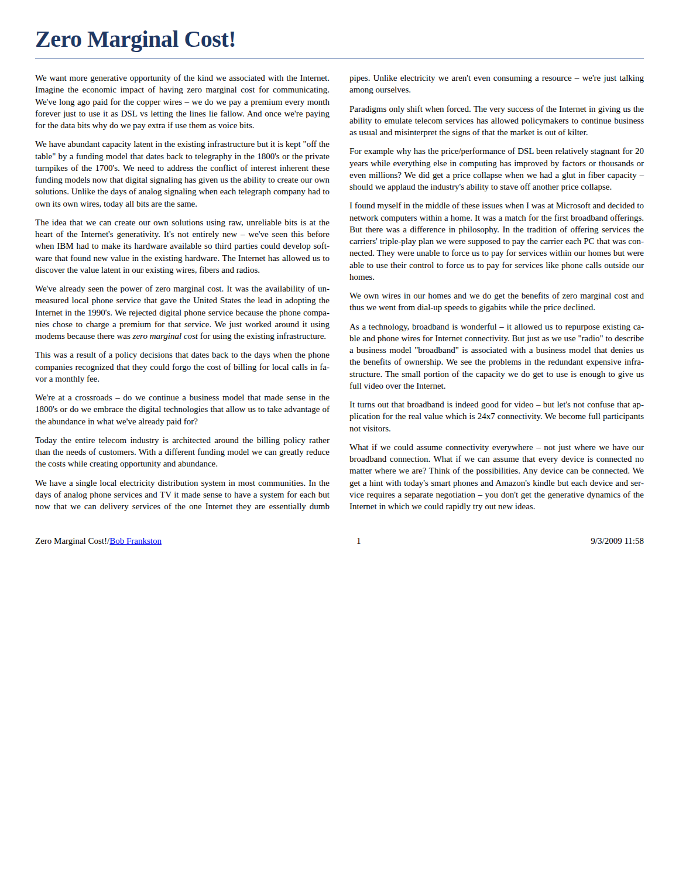Zero Marginal Cost!
We want more generative opportunity of the kind we associated with the Internet. Imagine the economic impact of having zero marginal cost for communicating. We've long ago paid for the copper wires – we do we pay a premium every month forever just to use it as DSL vs letting the lines lie fallow. And once we're paying for the data bits why do we pay extra if use them as voice bits.
We have abundant capacity latent in the existing infrastructure but it is kept "off the table" by a funding model that dates back to telegraphy in the 1800's or the private turnpikes of the 1700's. We need to address the conflict of interest inherent these funding models now that digital signaling has given us the ability to create our own solutions. Unlike the days of analog signaling when each telegraph company had to own its own wires, today all bits are the same.
The idea that we can create our own solutions using raw, unreliable bits is at the heart of the Internet's generativity. It's not entirely new – we've seen this before when IBM had to make its hardware available so third parties could develop software that found new value in the existing hardware. The Internet has allowed us to discover the value latent in our existing wires, fibers and radios.
We've already seen the power of zero marginal cost. It was the availability of unmeasured local phone service that gave the United States the lead in adopting the Internet in the 1990's. We rejected digital phone service because the phone companies chose to charge a premium for that service. We just worked around it using modems because there was zero marginal cost for using the existing infrastructure.
This was a result of a policy decisions that dates back to the days when the phone companies recognized that they could forgo the cost of billing for local calls in favor a monthly fee.
We're at a crossroads – do we continue a business model that made sense in the 1800's or do we embrace the digital technologies that allow us to take advantage of the abundance in what we've already paid for?
Today the entire telecom industry is architected around the billing policy rather than the needs of customers. With a different funding model we can greatly reduce the costs while creating opportunity and abundance.
We have a single local electricity distribution system in most communities. In the days of analog phone services and TV it made sense to have a system for each but now that we can delivery services of the one Internet they are essentially dumb pipes. Unlike electricity we aren't even consuming a resource – we're just talking among ourselves.
Paradigms only shift when forced. The very success of the Internet in giving us the ability to emulate telecom services has allowed policymakers to continue business as usual and misinterpret the signs of that the market is out of kilter.
For example why has the price/performance of DSL been relatively stagnant for 20 years while everything else in computing has improved by factors or thousands or even millions? We did get a price collapse when we had a glut in fiber capacity – should we applaud the industry's ability to stave off another price collapse.
I found myself in the middle of these issues when I was at Microsoft and decided to network computers within a home. It was a match for the first broadband offerings. But there was a difference in philosophy. In the tradition of offering services the carriers' triple-play plan we were supposed to pay the carrier each PC that was connected. They were unable to force us to pay for services within our homes but were able to use their control to force us to pay for services like phone calls outside our homes.
We own wires in our homes and we do get the benefits of zero marginal cost and thus we went from dial-up speeds to gigabits while the price declined.
As a technology, broadband is wonderful – it allowed us to repurpose existing cable and phone wires for Internet connectivity. But just as we use "radio" to describe a business model "broadband" is associated with a business model that denies us the benefits of ownership. We see the problems in the redundant expensive infrastructure. The small portion of the capacity we do get to use is enough to give us full video over the Internet.
It turns out that broadband is indeed good for video – but let's not confuse that application for the real value which is 24x7 connectivity. We become full participants not visitors.
What if we could assume connectivity everywhere – not just where we have our broadband connection. What if we can assume that every device is connected no matter where we are? Think of the possibilities. Any device can be connected. We get a hint with today's smart phones and Amazon's kindle but each device and service requires a separate negotiation – you don't get the generative dynamics of the Internet in which we could rapidly try out new ideas.
Zero Marginal Cost!/Bob Frankston
1
9/3/2009 11:58